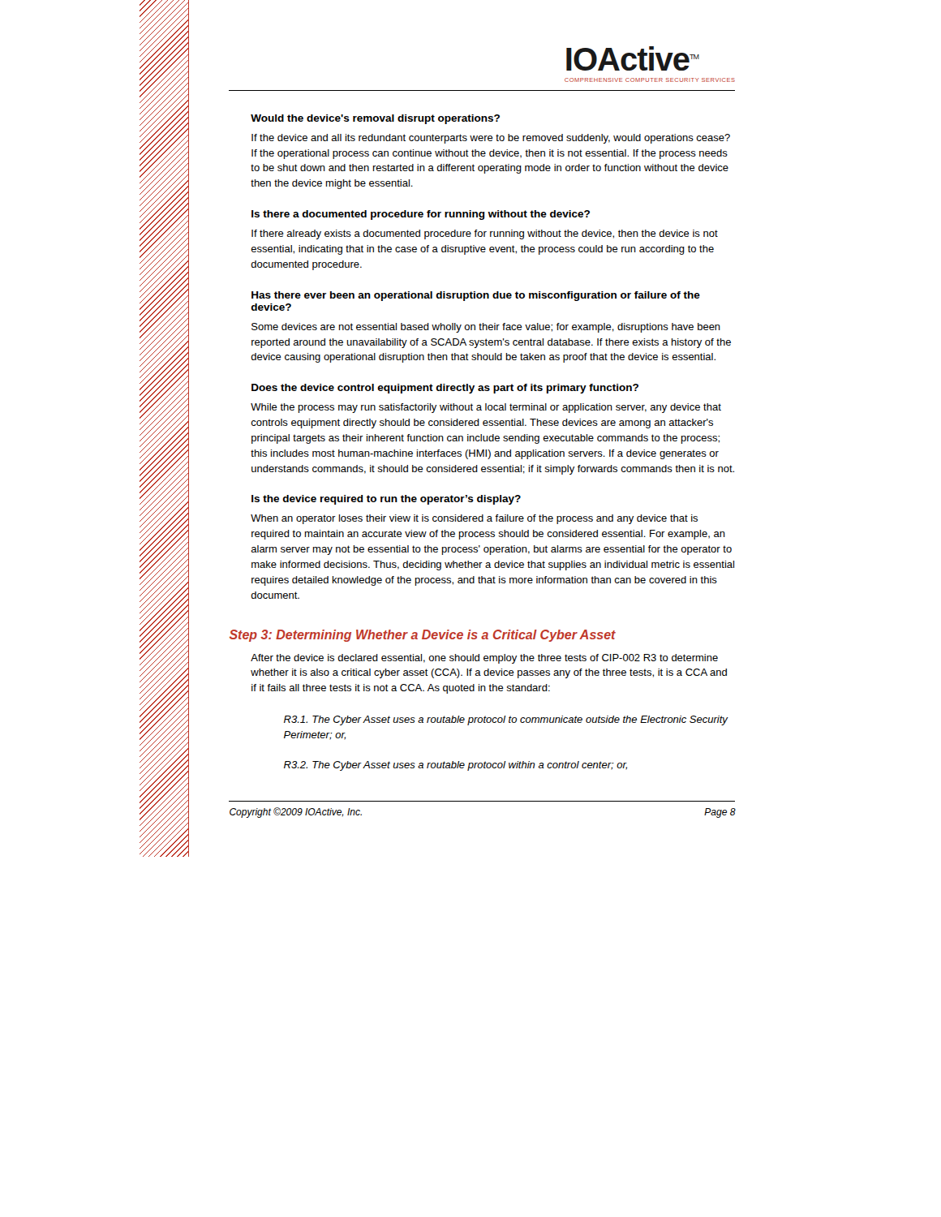IO Active TM
Comprehensive Computer Security Services
Would the device's removal disrupt operations?
If the device and all its redundant counterparts were to be removed suddenly, would operations cease? If the operational process can continue without the device, then it is not essential. If the process needs to be shut down and then restarted in a different operating mode in order to function without the device then the device might be essential.
Is there a documented procedure for running without the device?
If there already exists a documented procedure for running without the device, then the device is not essential, indicating that in the case of a disruptive event, the process could be run according to the documented procedure.
Has there ever been an operational disruption due to misconfiguration or failure of the device?
Some devices are not essential based wholly on their face value; for example, disruptions have been reported around the unavailability of a SCADA system's central database. If there exists a history of the device causing operational disruption then that should be taken as proof that the device is essential.
Does the device control equipment directly as part of its primary function?
While the process may run satisfactorily without a local terminal or application server, any device that controls equipment directly should be considered essential. These devices are among an attacker's principal targets as their inherent function can include sending executable commands to the process; this includes most human-machine interfaces (HMI) and application servers. If a device generates or understands commands, it should be considered essential; if it simply forwards commands then it is not.
Is the device required to run the operator’s display?
When an operator loses their view it is considered a failure of the process and any device that is required to maintain an accurate view of the process should be considered essential. For example, an alarm server may not be essential to the process' operation, but alarms are essential for the operator to make informed decisions. Thus, deciding whether a device that supplies an individual metric is essential requires detailed knowledge of the process, and that is more information than can be covered in this document.
Step 3: Determining Whether a Device is a Critical Cyber Asset
After the device is declared essential, one should employ the three tests of CIP-002 R3 to determine whether it is also a critical cyber asset (CCA). If a device passes any of the three tests, it is a CCA and if it fails all three tests it is not a CCA. As quoted in the standard:
R3.1. The Cyber Asset uses a routable protocol to communicate outside the Electronic Security Perimeter; or,
R3.2. The Cyber Asset uses a routable protocol within a control center; or,
Copyright ©2009 IOActive, Inc. Page 8